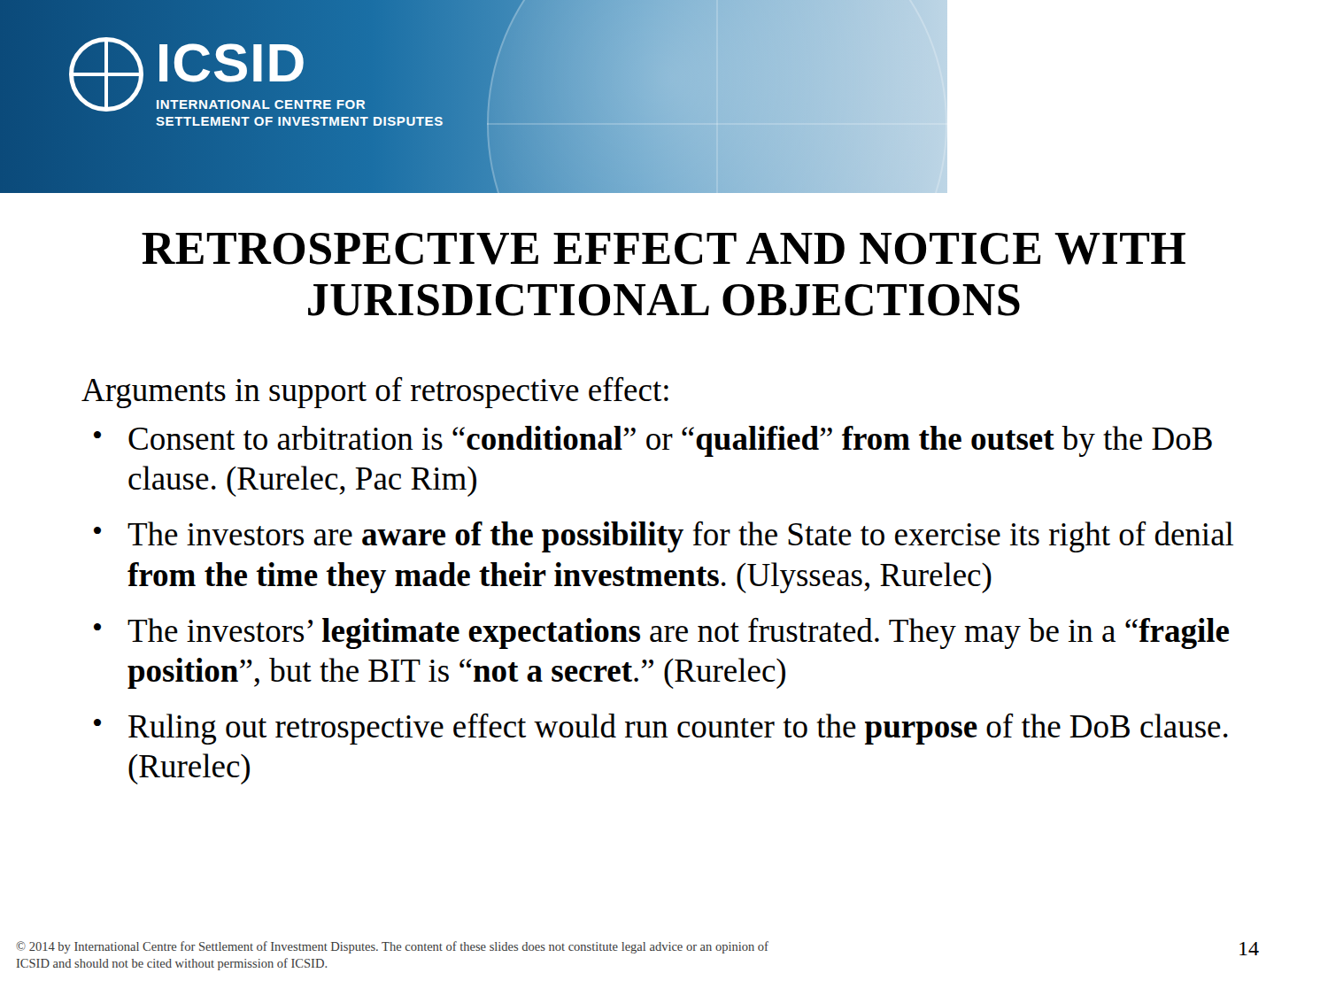ICSID
International Centre for
Settlement of Investment Disputes
RETROSPECTIVE EFFECT AND NOTICE WITH JURISDICTIONAL OBJECTIONS
Arguments in support of retrospective effect:
Consent to arbitration is “conditional” or “qualified” from the outset by the DoB clause. (Rurelec, Pac Rim)
The investors are aware of the possibility for the State to exercise its right of denial from the time they made their investments. (Ulysseas, Rurelec)
The investors’ legitimate expectations are not frustrated. They may be in a “fragile position”, but the BIT is “not a secret.” (Rurelec)
Ruling out retrospective effect would run counter to the purpose of the DoB clause. (Rurelec)
© 2014 by International Centre for Settlement of Investment Disputes. The content of these slides does not constitute legal advice or an opinion of ICSID and should not be cited without permission of ICSID.
14